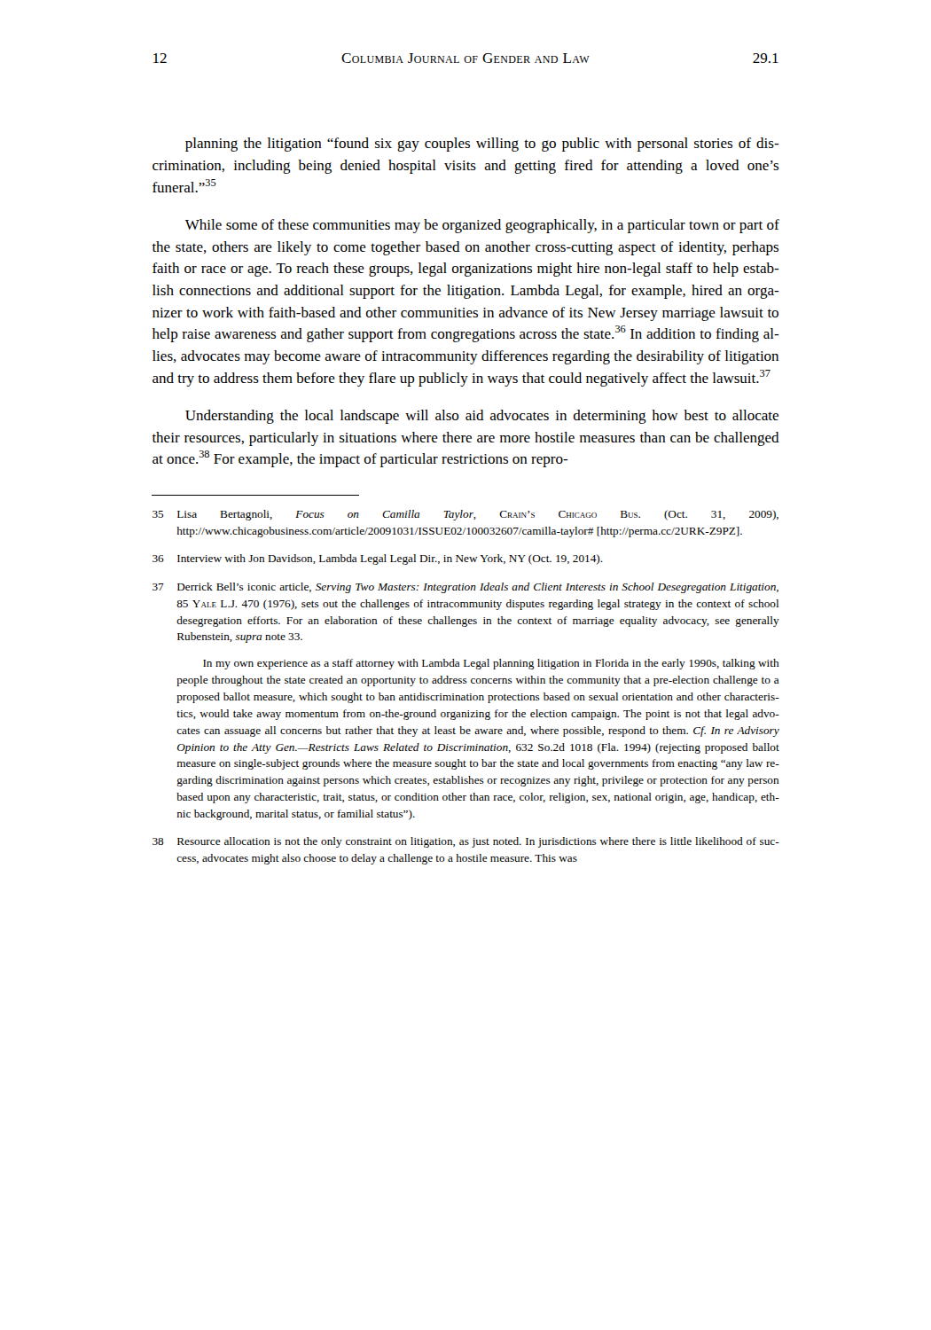12
Columbia Journal of Gender and Law
29.1
planning the litigation “found six gay couples willing to go public with personal stories of discrimination, including being denied hospital visits and getting fired for attending a loved one’s funeral.”35
While some of these communities may be organized geographically, in a particular town or part of the state, others are likely to come together based on another cross-cutting aspect of identity, perhaps faith or race or age. To reach these groups, legal organizations might hire non-legal staff to help establish connections and additional support for the litigation. Lambda Legal, for example, hired an organizer to work with faith-based and other communities in advance of its New Jersey marriage lawsuit to help raise awareness and gather support from congregations across the state.36 In addition to finding allies, advocates may become aware of intracommunity differences regarding the desirability of litigation and try to address them before they flare up publicly in ways that could negatively affect the lawsuit.37
Understanding the local landscape will also aid advocates in determining how best to allocate their resources, particularly in situations where there are more hostile measures than can be challenged at once.38 For example, the impact of particular restrictions on repro-
35
Lisa Bertagnoli, Focus on Camilla Taylor, Crain’s Chicago Bus. (Oct. 31, 2009), http://www.chicagobusiness.com/article/20091031/ISSUE02/100032607/camilla-taylor# [http://perma.cc/2URK-Z9PZ].
36
Interview with Jon Davidson, Lambda Legal Legal Dir., in New York, NY (Oct. 19, 2014).
37
Derrick Bell’s iconic article, Serving Two Masters: Integration Ideals and Client Interests in School Desegregation Litigation, 85 Yale L.J. 470 (1976), sets out the challenges of intracommunity disputes regarding legal strategy in the context of school desegregation efforts. For an elaboration of these challenges in the context of marriage equality advocacy, see generally Rubenstein, supra note 33.
In my own experience as a staff attorney with Lambda Legal planning litigation in Florida in the early 1990s, talking with people throughout the state created an opportunity to address concerns within the community that a pre-election challenge to a proposed ballot measure, which sought to ban antidiscrimination protections based on sexual orientation and other characteristics, would take away momentum from on-the-ground organizing for the election campaign. The point is not that legal advocates can assuage all concerns but rather that they at least be aware and, where possible, respond to them. Cf. In re Advisory Opinion to the Atty Gen.—Restricts Laws Related to Discrimination, 632 So.2d 1018 (Fla. 1994) (rejecting proposed ballot measure on single-subject grounds where the measure sought to bar the state and local governments from enacting “any law regarding discrimination against persons which creates, establishes or recognizes any right, privilege or protection for any person based upon any characteristic, trait, status, or condition other than race, color, religion, sex, national origin, age, handicap, ethnic background, marital status, or familial status”).
38
Resource allocation is not the only constraint on litigation, as just noted. In jurisdictions where there is little likelihood of success, advocates might also choose to delay a challenge to a hostile measure. This was